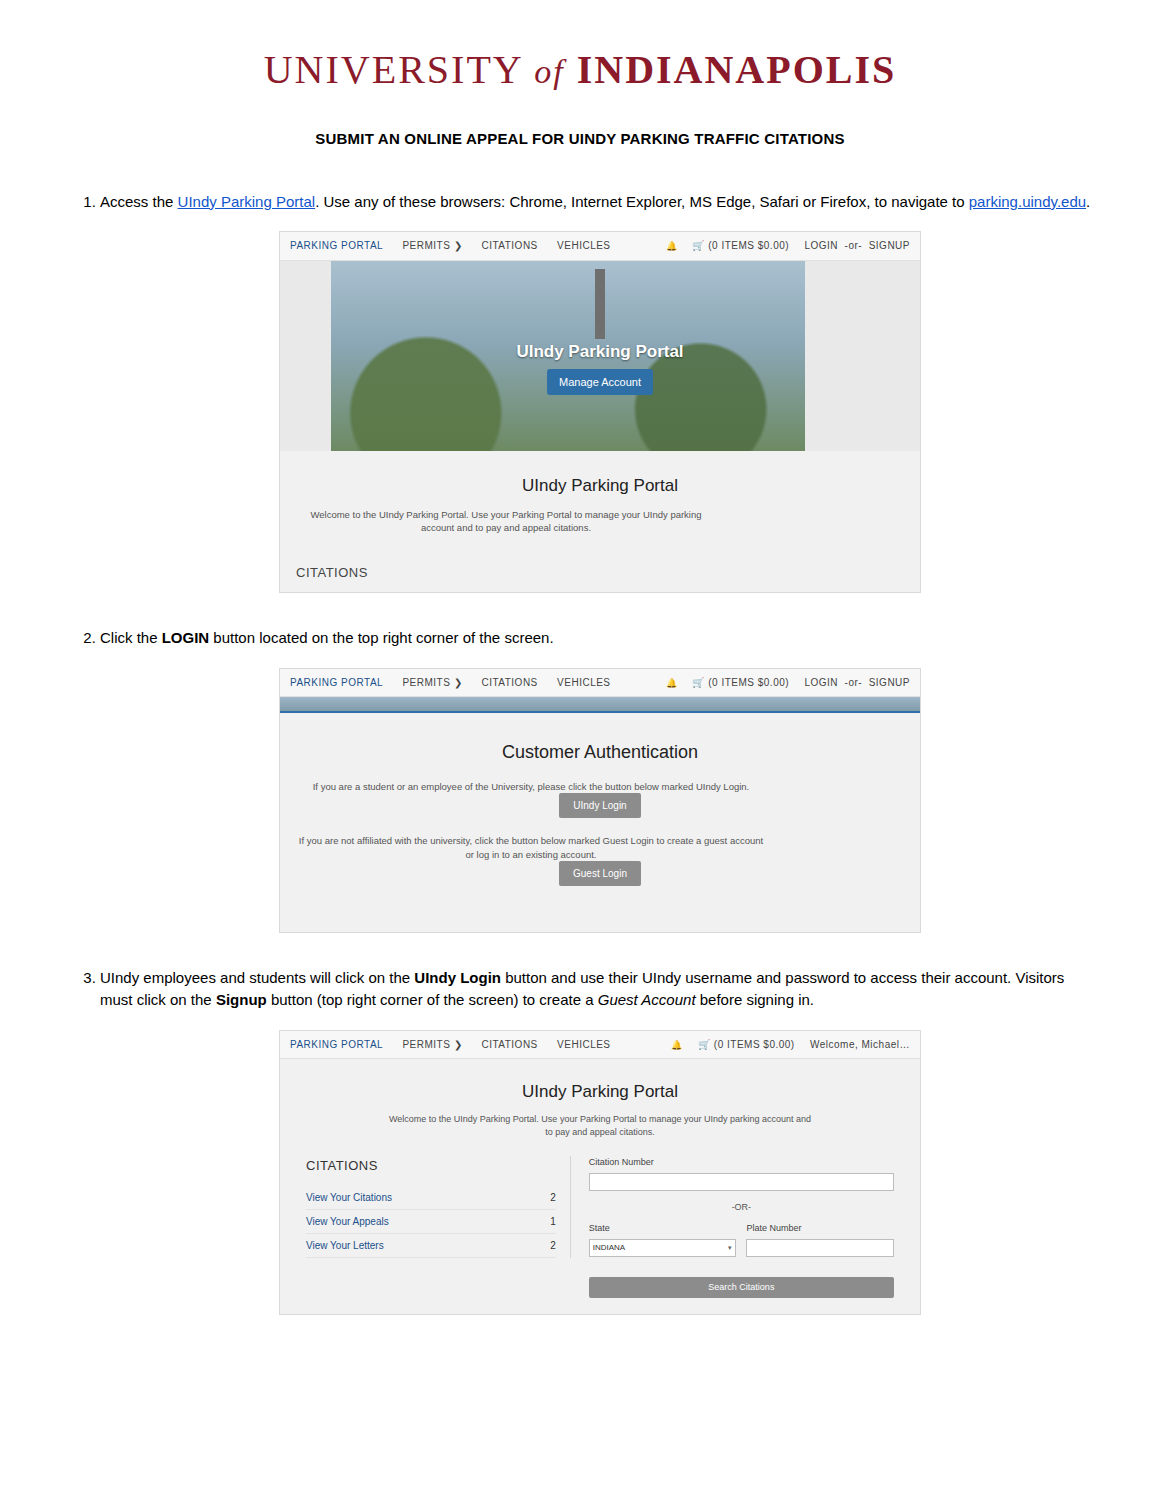UNIVERSITY of INDIANAPOLIS
SUBMIT AN ONLINE APPEAL FOR UINDY PARKING TRAFFIC CITATIONS
Access the UIndy Parking Portal. Use any of these browsers: Chrome, Internet Explorer, MS Edge, Safari or Firefox, to navigate to parking.uindy.edu.
PARKING PORTAL PERMITS ❯ CITATIONS VEHICLES
🔔 🛒 (0 ITEMS $0.00) LOGIN -or- SIGNUP
UIndy Parking Portal
Manage Account
UIndy Parking Portal
Welcome to the UIndy Parking Portal. Use your Parking Portal to manage your UIndy parking account and to pay and appeal citations.
CITATIONS
Click the LOGIN button located on the top right corner of the screen.
PARKING PORTAL PERMITS ❯ CITATIONS VEHICLES
🔔 🛒 (0 ITEMS $0.00) LOGIN -or- SIGNUP
Customer Authentication
If you are a student or an employee of the University, please click the button below marked UIndy Login.
UIndy Login
If you are not affiliated with the university, click the button below marked Guest Login to create a guest account or log in to an existing account.
Guest Login
UIndy employees and students will click on the UIndy Login button and use their UIndy username and password to access their account. Visitors must click on the Signup button (top right corner of the screen) to create a Guest Account before signing in.
PARKING PORTAL PERMITS ❯ CITATIONS VEHICLES
🔔 🛒 (0 ITEMS $0.00) Welcome, Michael…
UIndy Parking Portal
Welcome to the UIndy Parking Portal. Use your Parking Portal to manage your UIndy parking account and to pay and appeal citations.
CITATIONS
View Your Citations 2
View Your Appeals 1
View Your Letters 2
Citation Number
-OR-
State
INDIANA
Plate Number
Search Citations